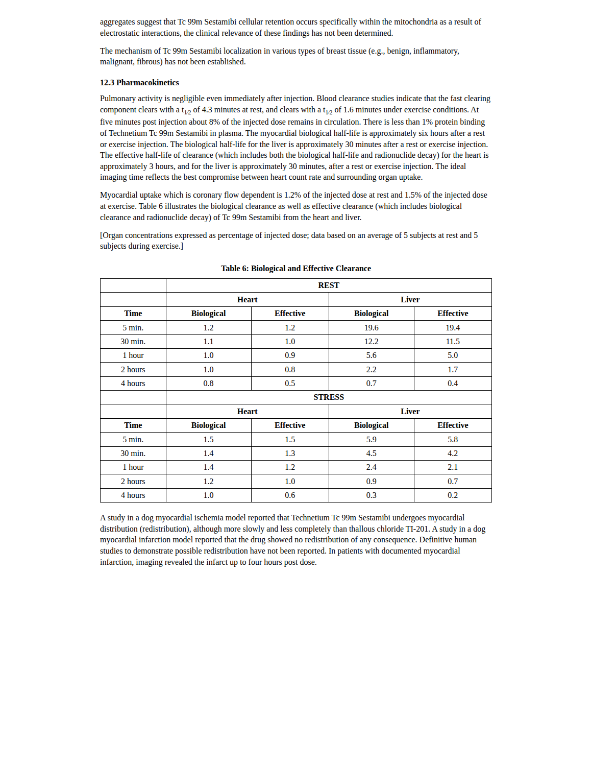aggregates suggest that Tc 99m Sestamibi cellular retention occurs specifically within the mitochondria as a result of electrostatic interactions, the clinical relevance of these findings has not been determined.
The mechanism of Tc 99m Sestamibi localization in various types of breast tissue (e.g., benign, inflammatory, malignant, fibrous) has not been established.
12.3 Pharmacokinetics
Pulmonary activity is negligible even immediately after injection. Blood clearance studies indicate that the fast clearing component clears with a t1⁄2 of 4.3 minutes at rest, and clears with a t1⁄2 of 1.6 minutes under exercise conditions. At five minutes post injection about 8% of the injected dose remains in circulation. There is less than 1% protein binding of Technetium Tc 99m Sestamibi in plasma. The myocardial biological half-life is approximately six hours after a rest or exercise injection. The biological half-life for the liver is approximately 30 minutes after a rest or exercise injection. The effective half-life of clearance (which includes both the biological half-life and radionuclide decay) for the heart is approximately 3 hours, and for the liver is approximately 30 minutes, after a rest or exercise injection. The ideal imaging time reflects the best compromise between heart count rate and surrounding organ uptake.
Myocardial uptake which is coronary flow dependent is 1.2% of the injected dose at rest and 1.5% of the injected dose at exercise. Table 6 illustrates the biological clearance as well as effective clearance (which includes biological clearance and radionuclide decay) of Tc 99m Sestamibi from the heart and liver.
[Organ concentrations expressed as percentage of injected dose; data based on an average of 5 subjects at rest and 5 subjects during exercise.]
Table 6: Biological and Effective Clearance
| | REST |
| | Heart | Liver |
| Time | Biological | Effective | Biological | Effective |
| 5 min. | 1.2 | 1.2 | 19.6 | 19.4 |
| 30 min. | 1.1 | 1.0 | 12.2 | 11.5 |
| 1 hour | 1.0 | 0.9 | 5.6 | 5.0 |
| 2 hours | 1.0 | 0.8 | 2.2 | 1.7 |
| 4 hours | 0.8 | 0.5 | 0.7 | 0.4 |
| | STRESS |
| | Heart | Liver |
| Time | Biological | Effective | Biological | Effective |
| 5 min. | 1.5 | 1.5 | 5.9 | 5.8 |
| 30 min. | 1.4 | 1.3 | 4.5 | 4.2 |
| 1 hour | 1.4 | 1.2 | 2.4 | 2.1 |
| 2 hours | 1.2 | 1.0 | 0.9 | 0.7 |
| 4 hours | 1.0 | 0.6 | 0.3 | 0.2 |
A study in a dog myocardial ischemia model reported that Technetium Tc 99m Sestamibi undergoes myocardial distribution (redistribution), although more slowly and less completely than thallous chloride TI-201. A study in a dog myocardial infarction model reported that the drug showed no redistribution of any consequence. Definitive human studies to demonstrate possible redistribution have not been reported. In patients with documented myocardial infarction, imaging revealed the infarct up to four hours post dose.